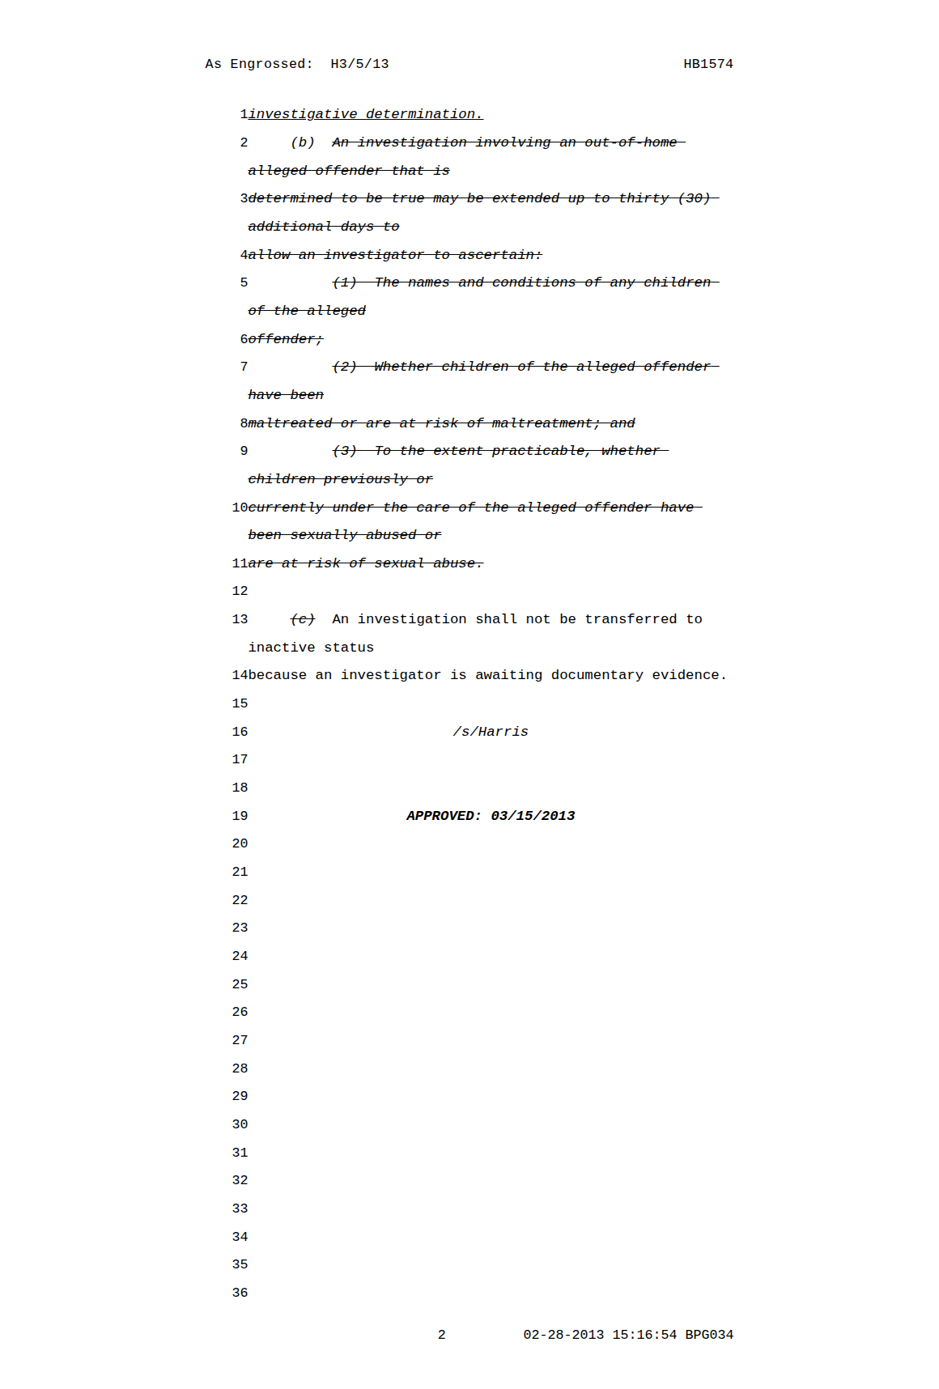As Engrossed: H3/5/13
HB1574
| 1 | investigative determination. |
| 2 | (b) An investigation involving an out-of-home alleged offender that is |
| 3 | determined to be true may be extended up to thirty (30) additional days to |
| 4 | allow an investigator to ascertain: |
| 5 | (1) The names and conditions of any children of the alleged |
| 6 | offender; |
| 7 | (2) Whether children of the alleged offender have been |
| 8 | maltreated or are at risk of maltreatment; and |
| 9 | (3) To the extent practicable, whether children previously or |
| 10 | currently under the care of the alleged offender have been sexually abused or |
| 11 | are at risk of sexual abuse. |
| 12 | |
| 13 | (c) An investigation shall not be transferred to inactive status |
| 14 | because an investigator is awaiting documentary evidence. |
| 15 | |
| 16 | /s/Harris |
| 17 | |
| 18 | |
| 19 | APPROVED: 03/15/2013 |
| 20 | |
| 21 | |
| 22 | |
| 23 | |
| 24 | |
| 25 | |
| 26 | |
| 27 | |
| 28 | |
| 29 | |
| 30 | |
| 31 | |
| 32 | |
| 33 | |
| 34 | |
| 35 | |
| 36 | |
2
02-28-2013 15:16:54 BPG034